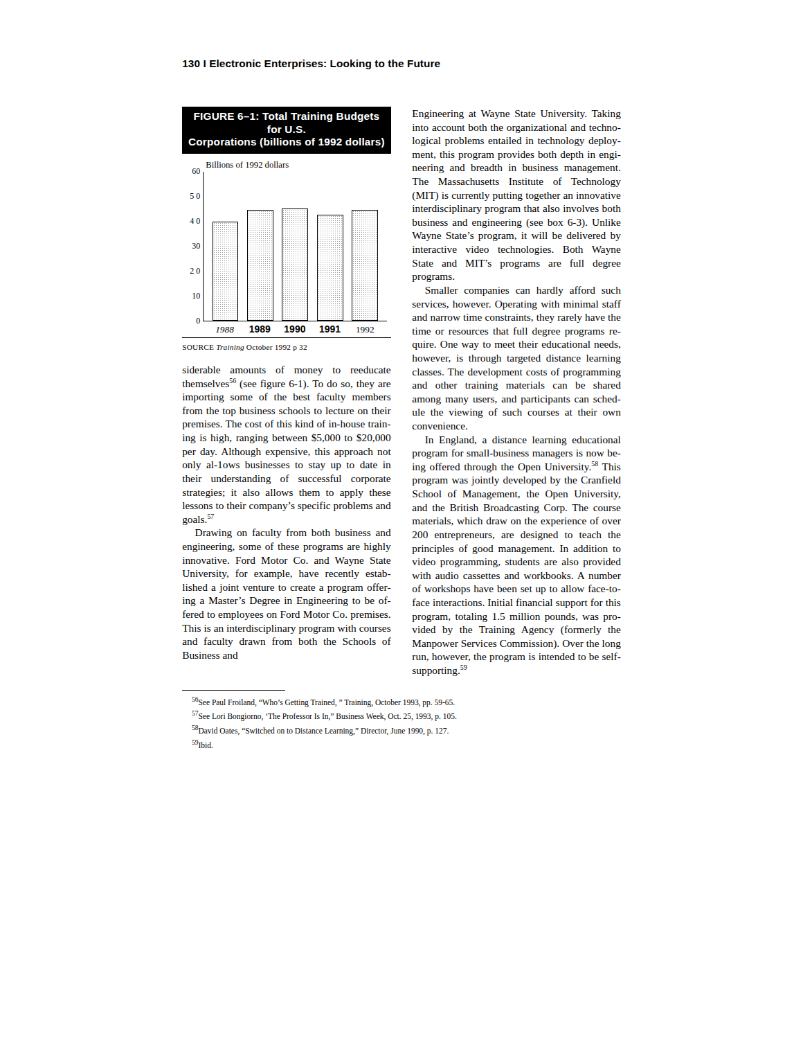130 I Electronic Enterprises: Looking to the Future
FIGURE 6–1: Total Training Budgets for U.S. Corporations (billions of 1992 dollars)
Billions of 1992 dollars
60 5 0 4 0 30 2 0 10 0
1988 1989 1990 1991 1992
SOURCE Training October 1992 p 32
siderable amounts of money to reeducate themselves56 (see figure 6-1). To do so, they are importing some of the best faculty members from the top business schools to lecture on their premises. The cost of this kind of in-house training is high, ranging between $5,000 to $20,000 per day. Although expensive, this approach not only al-1ows businesses to stay up to date in their understanding of successful corporate strategies; it also allows them to apply these lessons to their company’s specific problems and goals.57
Drawing on faculty from both business and engineering, some of these programs are highly innovative. Ford Motor Co. and Wayne State University, for example, have recently established a joint venture to create a program offering a Master’s Degree in Engineering to be offered to employees on Ford Motor Co. premises. This is an interdisciplinary program with courses and faculty drawn from both the Schools of Business and
56See Paul Froiland, “Who’s Getting Trained, ” Training, October 1993, pp. 59-65.
57See Lori Bongiorno, ‘The Professor Is In,” Business Week, Oct. 25, 1993, p. 105.
58David Oates, “Switched on to Distance Learning,” Director, June 1990, p. 127.
59Ibid.
Engineering at Wayne State University. Taking into account both the organizational and technological problems entailed in technology deployment, this program provides both depth in engineering and breadth in business management. The Massachusetts Institute of Technology (MIT) is currently putting together an innovative interdisciplinary program that also involves both business and engineering (see box 6-3). Unlike Wayne State’s program, it will be delivered by interactive video technologies. Both Wayne State and MIT’s programs are full degree programs.
Smaller companies can hardly afford such services, however. Operating with minimal staff and narrow time constraints, they rarely have the time or resources that full degree programs require. One way to meet their educational needs, however, is through targeted distance learning classes. The development costs of programming and other training materials can be shared among many users, and participants can schedule the viewing of such courses at their own convenience.
In England, a distance learning educational program for small-business managers is now being offered through the Open University.58 This program was jointly developed by the Cranfield School of Management, the Open University, and the British Broadcasting Corp. The course materials, which draw on the experience of over 200 entrepreneurs, are designed to teach the principles of good management. In addition to video programming, students are also provided with audio cassettes and workbooks. A number of workshops have been set up to allow face-to-face interactions. Initial financial support for this program, totaling 1.5 million pounds, was provided by the Training Agency (formerly the Manpower Services Commission). Over the long run, however, the program is intended to be self-supporting.59